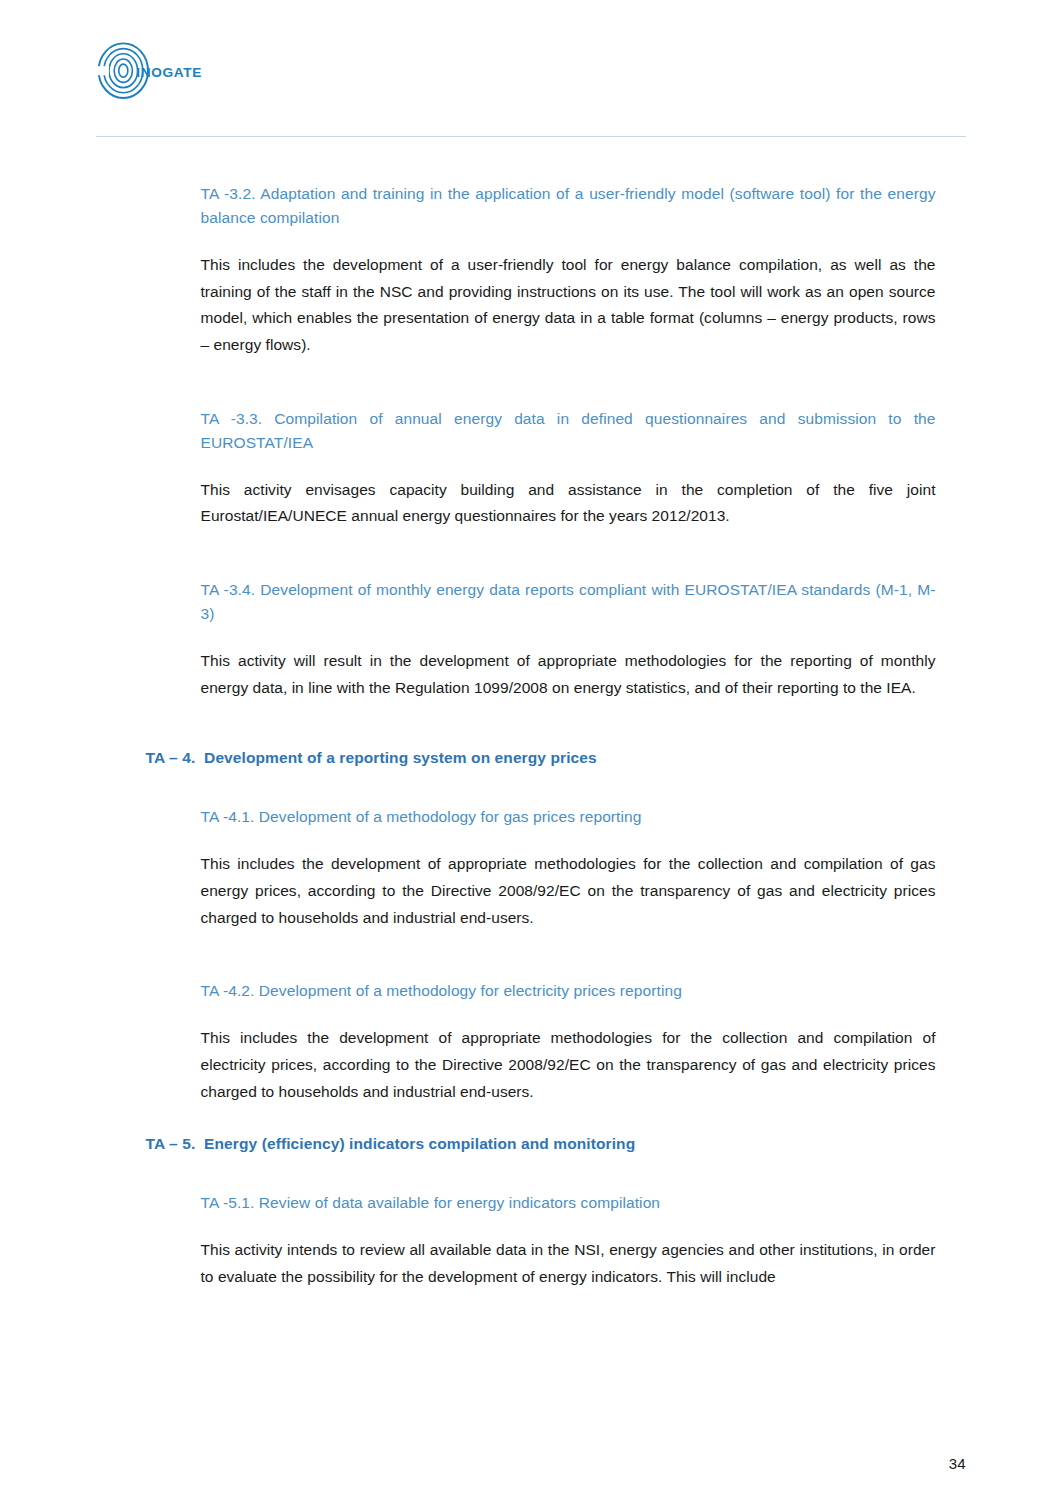INOGATE
TA -3.2. Adaptation and training in the application of a user-friendly model (software tool) for the energy balance compilation
This includes the development of a user-friendly tool for energy balance compilation, as well as the training of the staff in the NSC and providing instructions on its use. The tool will work as an open source model, which enables the presentation of energy data in a table format (columns – energy products, rows – energy flows).
TA -3.3. Compilation of annual energy data in defined questionnaires and submission to the EUROSTAT/IEA
This activity envisages capacity building and assistance in the completion of the five joint Eurostat/IEA/UNECE annual energy questionnaires for the years 2012/2013.
TA -3.4. Development of monthly energy data reports compliant with EUROSTAT/IEA standards (M-1, M-3)
This activity will result in the development of appropriate methodologies for the reporting of monthly energy data, in line with the Regulation 1099/2008 on energy statistics, and of their reporting to the IEA.
TA – 4. Development of a reporting system on energy prices
TA -4.1. Development of a methodology for gas prices reporting
This includes the development of appropriate methodologies for the collection and compilation of gas energy prices, according to the Directive 2008/92/EC on the transparency of gas and electricity prices charged to households and industrial end-users.
TA -4.2. Development of a methodology for electricity prices reporting
This includes the development of appropriate methodologies for the collection and compilation of electricity prices, according to the Directive 2008/92/EC on the transparency of gas and electricity prices charged to households and industrial end-users.
TA – 5. Energy (efficiency) indicators compilation and monitoring
TA -5.1. Review of data available for energy indicators compilation
This activity intends to review all available data in the NSI, energy agencies and other institutions, in order to evaluate the possibility for the development of energy indicators. This will include
34